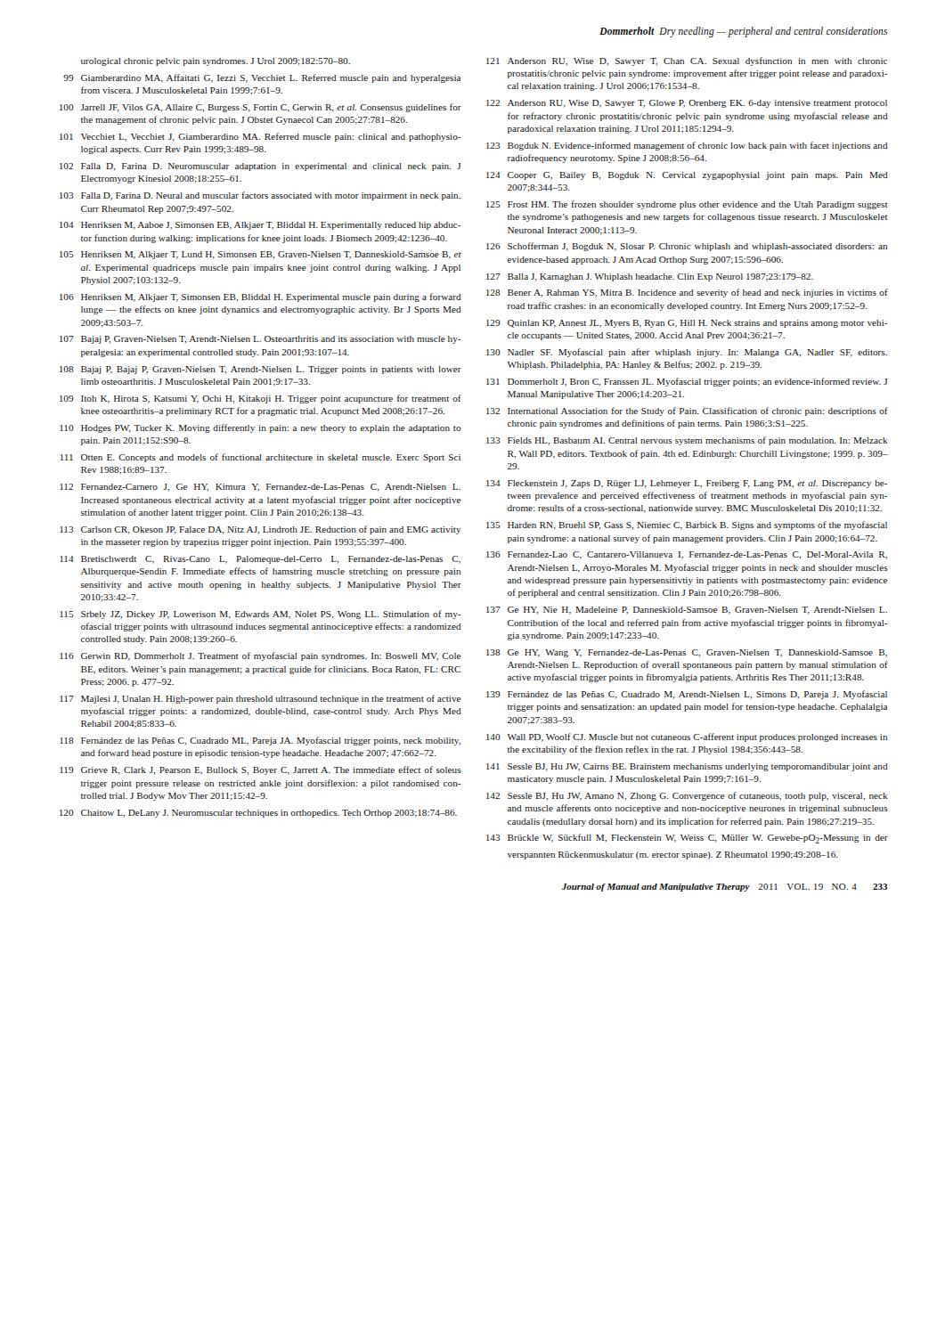Dommerholt Dry needling — peripheral and central considerations
urological chronic pelvic pain syndromes. J Urol 2009;182:570–80.
99 Giamberardino MA, Affaitati G, Iezzi S, Vecchiet L. Referred muscle pain and hyperalgesia from viscera. J Musculoskeletal Pain 1999;7:61–9.
100 Jarrell JF, Vilos GA, Allaire C, Burgess S, Fortin C, Gerwin R, et al. Consensus guidelines for the management of chronic pelvic pain. J Obstet Gynaecol Can 2005;27:781–826.
101 Vecchiet L, Vecchiet J, Giamberardino MA. Referred muscle pain: clinical and pathophysiological aspects. Curr Rev Pain 1999;3:489–98.
102 Falla D, Farina D. Neuromuscular adaptation in experimental and clinical neck pain. J Electromyogr Kinesiol 2008;18:255–61.
103 Falla D, Farina D. Neural and muscular factors associated with motor impairment in neck pain. Curr Rheumatol Rep 2007;9:497–502.
104 Henriksen M, Aaboe J, Simonsen EB, Alkjaer T, Bliddal H. Experimentally reduced hip abductor function during walking: implications for knee joint loads. J Biomech 2009;42:1236–40.
105 Henriksen M, Alkjaer T, Lund H, Simonsen EB, Graven-Nielsen T, Danneskiold-Samsoe B, et al. Experimental quadriceps muscle pain impairs knee joint control during walking. J Appl Physiol 2007;103:132–9.
106 Henriksen M, Alkjaer T, Simonsen EB, Bliddal H. Experimental muscle pain during a forward lunge — the effects on knee joint dynamics and electromyographic activity. Br J Sports Med 2009;43:503–7.
107 Bajaj P, Graven-Nielsen T, Arendt-Nielsen L. Osteoarthritis and its association with muscle hyperalgesia: an experimental controlled study. Pain 2001;93:107–14.
108 Bajaj P, Bajaj P, Graven-Nielsen T, Arendt-Nielsen L. Trigger points in patients with lower limb osteoarthritis. J Musculoskeletal Pain 2001;9:17–33.
109 Itoh K, Hirota S, Katsumi Y, Ochi H, Kitakoji H. Trigger point acupuncture for treatment of knee osteoarthritis–a preliminary RCT for a pragmatic trial. Acupunct Med 2008;26:17–26.
110 Hodges PW, Tucker K. Moving differently in pain: a new theory to explain the adaptation to pain. Pain 2011;152:S90–8.
111 Otten E. Concepts and models of functional architecture in skeletal muscle. Exerc Sport Sci Rev 1988;16:89–137.
112 Fernandez-Carnero J, Ge HY, Kimura Y, Fernandez-de-Las-Penas C, Arendt-Nielsen L. Increased spontaneous electrical activity at a latent myofascial trigger point after nociceptive stimulation of another latent trigger point. Clin J Pain 2010;26:138–43.
113 Carlson CR, Okeson JP, Falace DA, Nitz AJ, Lindroth JE. Reduction of pain and EMG activity in the masseter region by trapezius trigger point injection. Pain 1993;55:397–400.
114 Bretischwerdt C, Rivas-Cano L, Palomeque-del-Cerro L, Fernandez-de-las-Penas C, Alburquerque-Sendin F. Immediate effects of hamstring muscle stretching on pressure pain sensitivity and active mouth opening in healthy subjects. J Manipulative Physiol Ther 2010;33:42–7.
115 Srbely JZ, Dickey JP, Lowerison M, Edwards AM, Nolet PS, Wong LL. Stimulation of myofascial trigger points with ultrasound induces segmental antinociceptive effects: a randomized controlled study. Pain 2008;139:260–6.
116 Gerwin RD, Dommerholt J. Treatment of myofascial pain syndromes. In: Boswell MV, Cole BE, editors. Weiner’s pain management; a practical guide for clinicians. Boca Raton, FL: CRC Press; 2006. p. 477–92.
117 Majlesi J, Unalan H. High-power pain threshold ultrasound technique in the treatment of active myofascial trigger points: a randomized, double-blind, case-control study. Arch Phys Med Rehabil 2004;85:833–6.
118 Fernández de las Peñas C, Cuadrado ML, Pareja JA. Myofascial trigger points, neck mobility, and forward head posture in episodic tension-type headache. Headache 2007; 47:662–72.
119 Grieve R, Clark J, Pearson E, Bullock S, Boyer C, Jarrett A. The immediate effect of soleus trigger point pressure release on restricted ankle joint dorsiflexion: a pilot randomised controlled trial. J Bodyw Mov Ther 2011;15:42–9.
120 Chaitow L, DeLany J. Neuromuscular techniques in orthopedics. Tech Orthop 2003;18:74–86.
121 Anderson RU, Wise D, Sawyer T, Chan CA. Sexual dysfunction in men with chronic prostatitis/chronic pelvic pain syndrome: improvement after trigger point release and paradoxical relaxation training. J Urol 2006;176:1534–8.
122 Anderson RU, Wise D, Sawyer T, Glowe P, Orenberg EK. 6-day intensive treatment protocol for refractory chronic prostatitis/chronic pelvic pain syndrome using myofascial release and paradoxical relaxation training. J Urol 2011;185:1294–9.
123 Bogduk N. Evidence-informed management of chronic low back pain with facet injections and radiofrequency neurotomy. Spine J 2008;8:56–64.
124 Cooper G, Bailey B, Bogduk N. Cervical zygapophysial joint pain maps. Pain Med 2007;8:344–53.
125 Frost HM. The frozen shoulder syndrome plus other evidence and the Utah Paradigm suggest the syndrome’s pathogenesis and new targets for collagenous tissue research. J Musculoskelet Neuronal Interact 2000;1:113–9.
126 Schofferman J, Bogduk N, Slosar P. Chronic whiplash and whiplash-associated disorders: an evidence-based approach. J Am Acad Orthop Surg 2007;15:596–606.
127 Balla J, Karnaghan J. Whiplash headache. Clin Exp Neurol 1987;23:179–82.
128 Bener A, Rahman YS, Mitra B. Incidence and severity of head and neck injuries in victims of road traffic crashes: in an economically developed country. Int Emerg Nurs 2009;17:52–9.
129 Quinlan KP, Annest JL, Myers B, Ryan G, Hill H. Neck strains and sprains among motor vehicle occupants — United States, 2000. Accid Anal Prev 2004;36:21–7.
130 Nadler SF. Myofascial pain after whiplash injury. In: Malanga GA, Nadler SF, editors. Whiplash. Philadelphia, PA: Hanley & Belfus; 2002. p. 219–39.
131 Dommerholt J, Bron C, Franssen JL. Myofascial trigger points; an evidence-informed review. J Manual Manipulative Ther 2006;14:203–21.
132 International Association for the Study of Pain. Classification of chronic pain: descriptions of chronic pain syndromes and definitions of pain terms. Pain 1986;3:S1–225.
133 Fields HL, Basbaum AI. Central nervous system mechanisms of pain modulation. In: Melzack R, Wall PD, editors. Textbook of pain. 4th ed. Edinburgh: Churchill Livingstone; 1999. p. 309–29.
134 Fleckenstein J, Zaps D, Rüger LJ, Lehmeyer L, Freiberg F, Lang PM, et al. Discrepancy between prevalence and perceived effectiveness of treatment methods in myofascial pain syndrome: results of a cross-sectional, nationwide survey. BMC Musculoskeletal Dis 2010;11:32.
135 Harden RN, Bruehl SP, Gass S, Niemiec C, Barbick B. Signs and symptoms of the myofascial pain syndrome: a national survey of pain management providers. Clin J Pain 2000;16:64–72.
136 Fernandez-Lao C, Cantarero-Villanueva I, Fernandez-de-Las-Penas C, Del-Moral-Avila R, Arendt-Nielsen L, Arroyo-Morales M. Myofascial trigger points in neck and shoulder muscles and widespread pressure pain hypersensitivtiy in patients with postmastectomy pain: evidence of peripheral and central sensitization. Clin J Pain 2010;26:798–806.
137 Ge HY, Nie H, Madeleine P, Danneskiold-Samsoe B, Graven-Nielsen T, Arendt-Nielsen L. Contribution of the local and referred pain from active myofascial trigger points in fibromyalgia syndrome. Pain 2009;147:233–40.
138 Ge HY, Wang Y, Fernandez-de-Las-Penas C, Graven-Nielsen T, Danneskiold-Samsoe B, Arendt-Nielsen L. Reproduction of overall spontaneous pain pattern by manual stimulation of active myofascial trigger points in fibromyalgia patients. Arthritis Res Ther 2011;13:R48.
139 Fernández de las Peñas C, Cuadrado M, Arendt-Nielsen L, Simons D, Pareja J. Myofascial trigger points and sensatization: an updated pain model for tension-type headache. Cephalalgia 2007;27:383–93.
140 Wall PD, Woolf CJ. Muscle but not cutaneous C-afferent input produces prolonged increases in the excitability of the flexion reflex in the rat. J Physiol 1984;356:443–58.
141 Sessle BJ, Hu JW, Cairns BE. Brainstem mechanisms underlying temporomandibular joint and masticatory muscle pain. J Musculoskeletal Pain 1999;7:161–9.
142 Sessle BJ, Hu JW, Amano N, Zhong G. Convergence of cutaneous, tooth pulp, visceral, neck and muscle afferents onto nociceptive and non-nociceptive neurones in trigeminal subnucleus caudalis (medullary dorsal horn) and its implication for referred pain. Pain 1986;27:219–35.
143 Brückle W, Sückfull M, Fleckenstein W, Weiss C, Müller W. Gewebe-pO2-Messung in der verspannten Rückenmuskulatur (m. erector spinae). Z Rheumatol 1990;49:208–16.
Journal of Manual and Manipulative Therapy 2011 VOL. 19 NO. 4 233